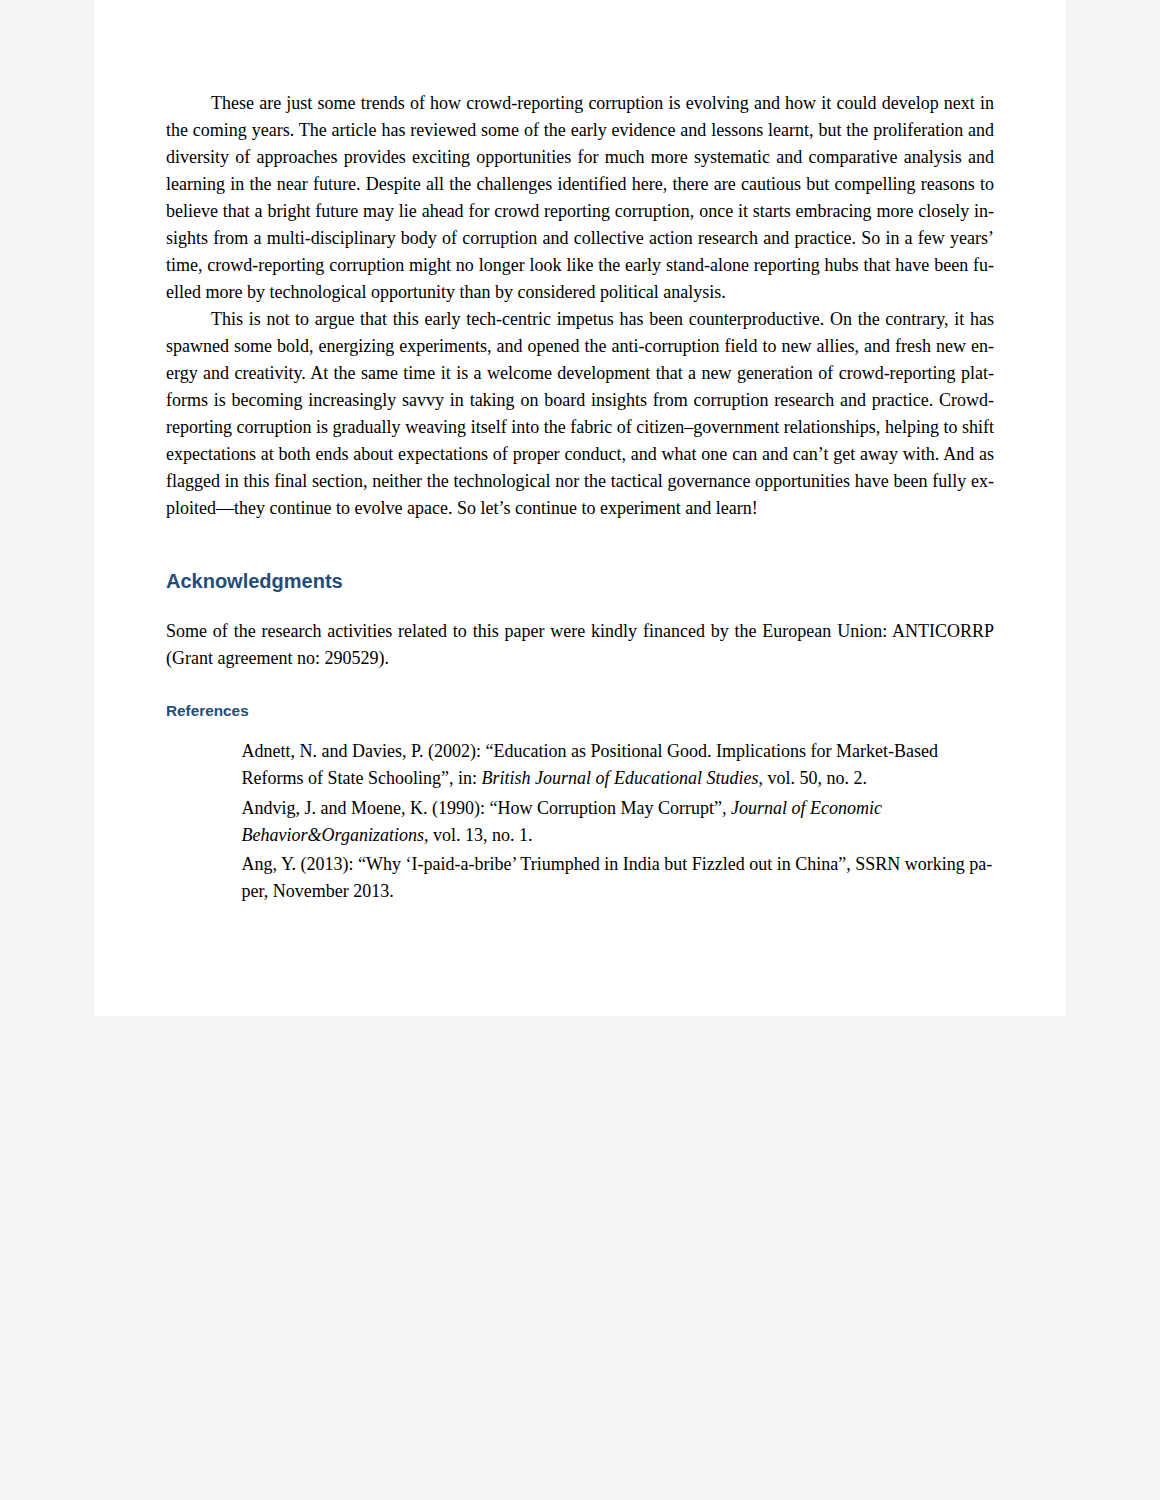These are just some trends of how crowd-reporting corruption is evolving and how it could develop next in the coming years. The article has reviewed some of the early evidence and lessons learnt, but the proliferation and diversity of approaches provides exciting opportunities for much more systematic and comparative analysis and learning in the near future. Despite all the challenges identified here, there are cautious but compelling reasons to believe that a bright future may lie ahead for crowd reporting corruption, once it starts embracing more closely insights from a multi-disciplinary body of corruption and collective action research and practice. So in a few years’ time, crowd-reporting corruption might no longer look like the early stand-alone reporting hubs that have been fuelled more by technological opportunity than by considered political analysis.
This is not to argue that this early tech-centric impetus has been counterproductive. On the contrary, it has spawned some bold, energizing experiments, and opened the anti-corruption field to new allies, and fresh new energy and creativity. At the same time it is a welcome development that a new generation of crowd-reporting platforms is becoming increasingly savvy in taking on board insights from corruption research and practice. Crowd-reporting corruption is gradually weaving itself into the fabric of citizen–government relationships, helping to shift expectations at both ends about expectations of proper conduct, and what one can and can’t get away with. And as flagged in this final section, neither the technological nor the tactical governance opportunities have been fully exploited—they continue to evolve apace. So let’s continue to experiment and learn!
Acknowledgments
Some of the research activities related to this paper were kindly financed by the European Union: ANTICORRP (Grant agreement no: 290529).
References
Adnett, N. and Davies, P. (2002): “Education as Positional Good. Implications for Market-Based Reforms of State Schooling”, in: British Journal of Educational Studies, vol. 50, no. 2.
Andvig, J. and Moene, K. (1990): “How Corruption May Corrupt”, Journal of Economic Behavior&Organizations, vol. 13, no. 1.
Ang, Y. (2013): “Why ‘I-paid-a-bribe’ Triumphed in India but Fizzled out in China”, SSRN working paper, November 2013.